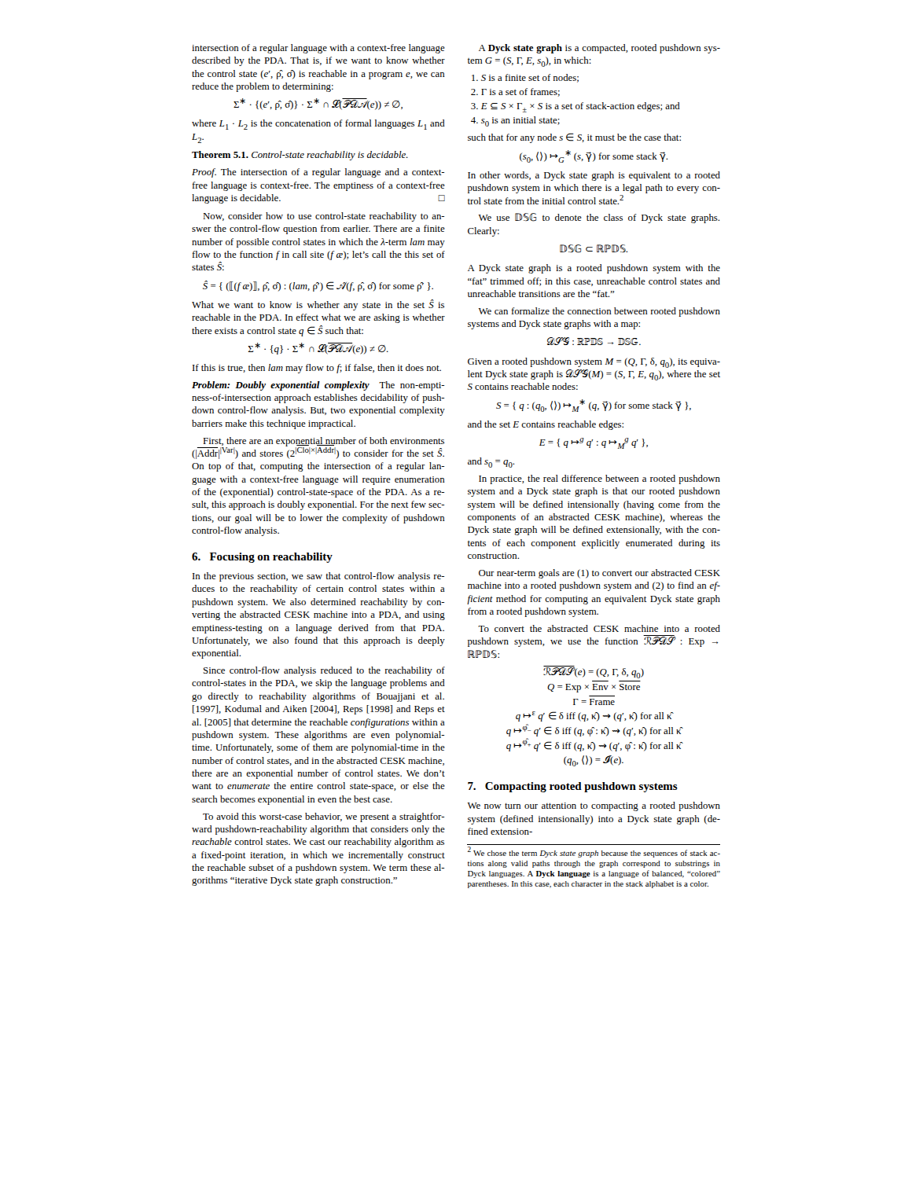intersection of a regular language with a context-free language described by the PDA. That is, if we want to know whether the control state (e′, ρ̂, σ̂) is reachable in a program e, we can reduce the problem to determining:
Σ∗ · {(e′, ρ̂, σ̂)} · Σ∗ ∩ 𝓛(𝒫𝒟𝒜(e)) ≠ ∅,
where L1 · L2 is the concatenation of formal languages L1 and L2.
Theorem 5.1. Control-state reachability is decidable.
Proof. The intersection of a regular language and a context-free language is context-free. The emptiness of a context-free language is decidable. □
Now, consider how to use control-state reachability to answer the control-flow question from earlier. There are a finite number of possible control states in which the λ-term lam may flow to the function f in call site (f æ); let’s call the this set of states Ŝ:
Ŝ = { (⟦(f æ)⟧, ρ̂, σ̂) : (lam, ρ̂′) ∈ 𝒜̂(f, ρ̂, σ̂) for some ρ̂′ }.
What we want to know is whether any state in the set Ŝ is reachable in the PDA. In effect what we are asking is whether there exists a control state q ∈ Ŝ such that:
Σ∗ · {q} · Σ∗ ∩ 𝓛(𝒫𝒟𝒜(e)) ≠ ∅.
If this is true, then lam may flow to f; if false, then it does not.
Problem: Doubly exponential complexity The non-emptiness-of-intersection approach establishes decidability of pushdown control-flow analysis. But, two exponential complexity barriers make this technique impractical.
First, there are an exponential number of both environments (|Addr||Var|) and stores (2|Clo|×|Addr|) to consider for the set Ŝ. On top of that, computing the intersection of a regular language with a context-free language will require enumeration of the (exponential) control-state-space of the PDA. As a result, this approach is doubly exponential. For the next few sections, our goal will be to lower the complexity of pushdown control-flow analysis.
6. Focusing on reachability
In the previous section, we saw that control-flow analysis reduces to the reachability of certain control states within a pushdown system. We also determined reachability by converting the abstracted CESK machine into a PDA, and using emptiness-testing on a language derived from that PDA. Unfortunately, we also found that this approach is deeply exponential.
Since control-flow analysis reduced to the reachability of control-states in the PDA, we skip the language problems and go directly to reachability algorithms of Bouajjani et al. [1997], Kodumal and Aiken [2004], Reps [1998] and Reps et al. [2005] that determine the reachable configurations within a pushdown system. These algorithms are even polynomial-time. Unfortunately, some of them are polynomial-time in the number of control states, and in the abstracted CESK machine, there are an exponential number of control states. We don’t want to enumerate the entire control state-space, or else the search becomes exponential in even the best case.
To avoid this worst-case behavior, we present a straightforward pushdown-reachability algorithm that considers only the reachable control states. We cast our reachability algorithm as a fixed-point iteration, in which we incrementally construct the reachable subset of a pushdown system. We term these algorithms “iterative Dyck state graph construction.”
A Dyck state graph is a compacted, rooted pushdown system G = (S, Γ, E, s0), in which:
S is a finite set of nodes;
Γ is a set of frames;
E ⊆ S × Γ± × S is a set of stack-action edges; and
s0 is an initial state;
such that for any node s ∈ S, it must be the case that:
(s0, ⟨⟩) ↦G∗ (s, γ⃗) for some stack γ⃗.
In other words, a Dyck state graph is equivalent to a rooted pushdown system in which there is a legal path to every control state from the initial control state.2
We use 𝔻𝕊𝔾 to denote the class of Dyck state graphs. Clearly:
𝔻𝕊𝔾 ⊂ ℝℙ𝔻𝕊.
A Dyck state graph is a rooted pushdown system with the “fat” trimmed off; in this case, unreachable control states and unreachable transitions are the “fat.”
We can formalize the connection between rooted pushdown systems and Dyck state graphs with a map:
𝒟𝒮𝒢 : ℝℙ𝔻𝕊 → 𝔻𝕊𝔾.
Given a rooted pushdown system M = (Q, Γ, δ, q0), its equivalent Dyck state graph is 𝒟𝒮𝒢(M) = (S, Γ, E, q0), where the set S contains reachable nodes:
S = { q : (q0, ⟨⟩) ↦M∗ (q, γ⃗) for some stack γ⃗ },
and the set E contains reachable edges:
E = { q ↦g q′ : q ↦Mg q′ },
and s0 = q0.
In practice, the real difference between a rooted pushdown system and a Dyck state graph is that our rooted pushdown system will be defined intensionally (having come from the components of an abstracted CESK machine), whereas the Dyck state graph will be defined extensionally, with the contents of each component explicitly enumerated during its construction.
Our near-term goals are (1) to convert our abstracted CESK machine into a rooted pushdown system and (2) to find an efficient method for computing an equivalent Dyck state graph from a rooted pushdown system.
To convert the abstracted CESK machine into a rooted pushdown system, we use the function ℛ𝒫𝒟𝒮 : Exp → ℝℙ𝔻𝕊:
ℛ𝒫𝒟𝒮(e) = (Q, Γ, δ, q0)
Q = Exp × Env × Store
Γ = Frame
q ↦ε q′ ∈ δ iff (q, κ̂) ⇝ (q′, κ̂) for all κ̂
q ↦φ̂− q′ ∈ δ iff (q, φ̂ : κ̂) ⇝ (q′, κ̂) for all κ̂
q ↦φ̂+ q′ ∈ δ iff (q, κ̂) ⇝ (q′, φ̂ : κ̂) for all κ̂
(q0, ⟨⟩) = 𝓘̂(e).
7. Compacting rooted pushdown systems
We now turn our attention to compacting a rooted pushdown system (defined intensionally) into a Dyck state graph (defined extension-
2 We chose the term Dyck state graph because the sequences of stack actions along valid paths through the graph correspond to substrings in Dyck languages. A Dyck language is a language of balanced, “colored” parentheses. In this case, each character in the stack alphabet is a color.